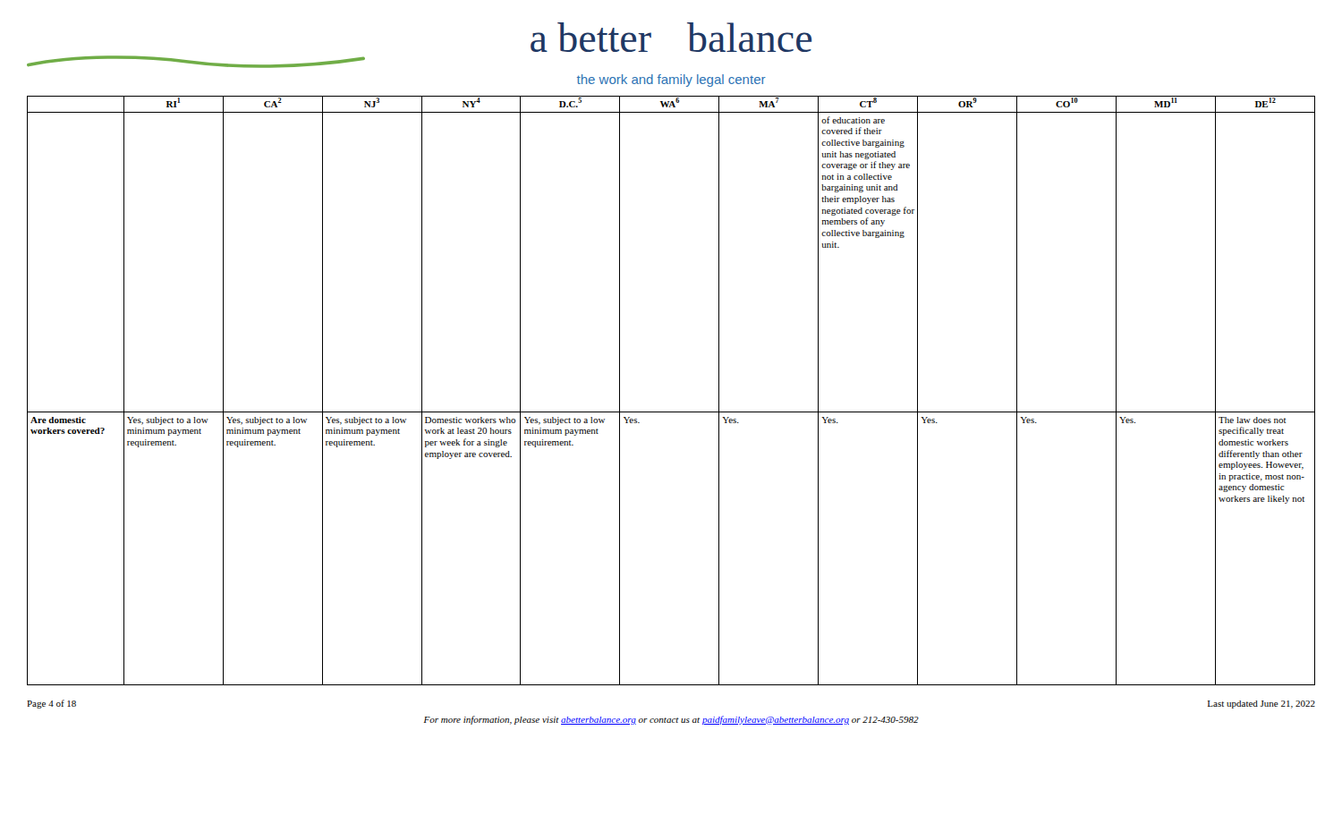a better balance
the work and family legal center
| | RI 1 | CA 2 | NJ 3 | NY 4 | D.C. 5 | WA 6 | MA 7 | CT 8 | OR 9 | CO 10 | MD 11 | DE 12 |
| --- | --- | --- | --- | --- | --- | --- | --- | --- | --- | --- | --- | --- |
| | | | | | | | | of education are covered if their collective bargaining unit has negotiated coverage or if they are not in a collective bargaining unit and their employer has negotiated coverage for members of any collective bargaining unit. | | | | |
| Are domestic workers covered? | Yes, subject to a low minimum payment requirement. | Yes, subject to a low minimum payment requirement. | Yes, subject to a low minimum payment requirement. | Domestic workers who work at least 20 hours per week for a single employer are covered. | Yes, subject to a low minimum payment requirement. | Yes. | Yes. | Yes. | Yes. | Yes. | Yes. | The law does not specifically treat domestic workers differently than other employees. However, in practice, most non-agency domestic workers are likely not |
Page 4 of 18
Last updated June 21, 2022
For more information, please visit abetterbalance.org or contact us at paidfamilyleave@abetterbalance.org or 212-430-5982